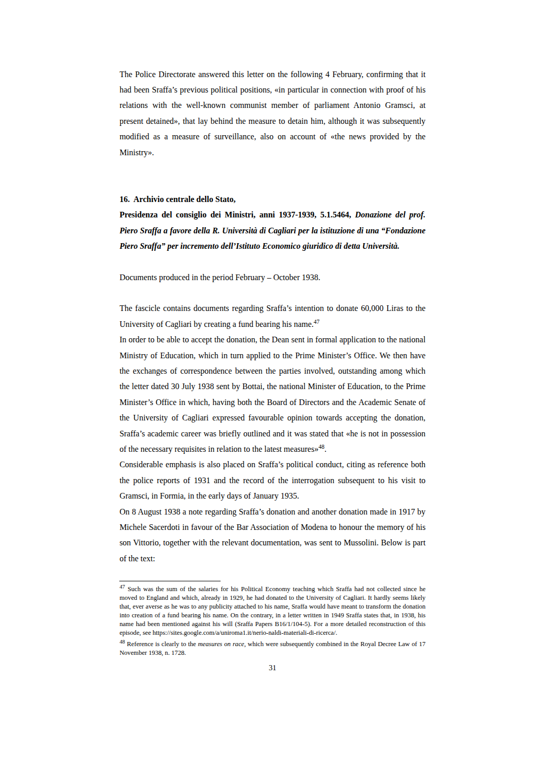The Police Directorate answered this letter on the following 4 February, confirming that it had been Sraffa’s previous political positions, «in particular in connection with proof of his relations with the well-known communist member of parliament Antonio Gramsci, at present detained», that lay behind the measure to detain him, although it was subsequently modified as a measure of surveillance, also on account of «the news provided by the Ministry».
16. Archivio centrale dello Stato,
Presidenza del consiglio dei Ministri, anni 1937-1939, 5.1.5464, Donazione del prof. Piero Sraffa a favore della R. Università di Cagliari per la istituzione di una “Fondazione Piero Sraffa” per incremento dell’Istituto Economico giuridico di detta Università.
Documents produced in the period February – October 1938.
The fascicle contains documents regarding Sraffa’s intention to donate 60,000 Liras to the University of Cagliari by creating a fund bearing his name.47
In order to be able to accept the donation, the Dean sent in formal application to the national Ministry of Education, which in turn applied to the Prime Minister’s Office. We then have the exchanges of correspondence between the parties involved, outstanding among which the letter dated 30 July 1938 sent by Bottai, the national Minister of Education, to the Prime Minister’s Office in which, having both the Board of Directors and the Academic Senate of the University of Cagliari expressed favourable opinion towards accepting the donation, Sraffa’s academic career was briefly outlined and it was stated that «he is not in possession of the necessary requisites in relation to the latest measures»48.
Considerable emphasis is also placed on Sraffa’s political conduct, citing as reference both the police reports of 1931 and the record of the interrogation subsequent to his visit to Gramsci, in Formia, in the early days of January 1935.
On 8 August 1938 a note regarding Sraffa’s donation and another donation made in 1917 by Michele Sacerdoti in favour of the Bar Association of Modena to honour the memory of his son Vittorio, together with the relevant documentation, was sent to Mussolini. Below is part of the text:
47 Such was the sum of the salaries for his Political Economy teaching which Sraffa had not collected since he moved to England and which, already in 1929, he had donated to the University of Cagliari. It hardly seems likely that, ever averse as he was to any publicity attached to his name, Sraffa would have meant to transform the donation into creation of a fund bearing his name. On the contrary, in a letter written in 1949 Sraffa states that, in 1938, his name had been mentioned against his will (Sraffa Papers B16/1/104-5). For a more detailed reconstruction of this episode, see https://sites.google.com/a/uniroma1.it/nerio-naldi-materiali-di-ricerca/.
48 Reference is clearly to the measures on race, which were subsequently combined in the Royal Decree Law of 17 November 1938, n. 1728.
31